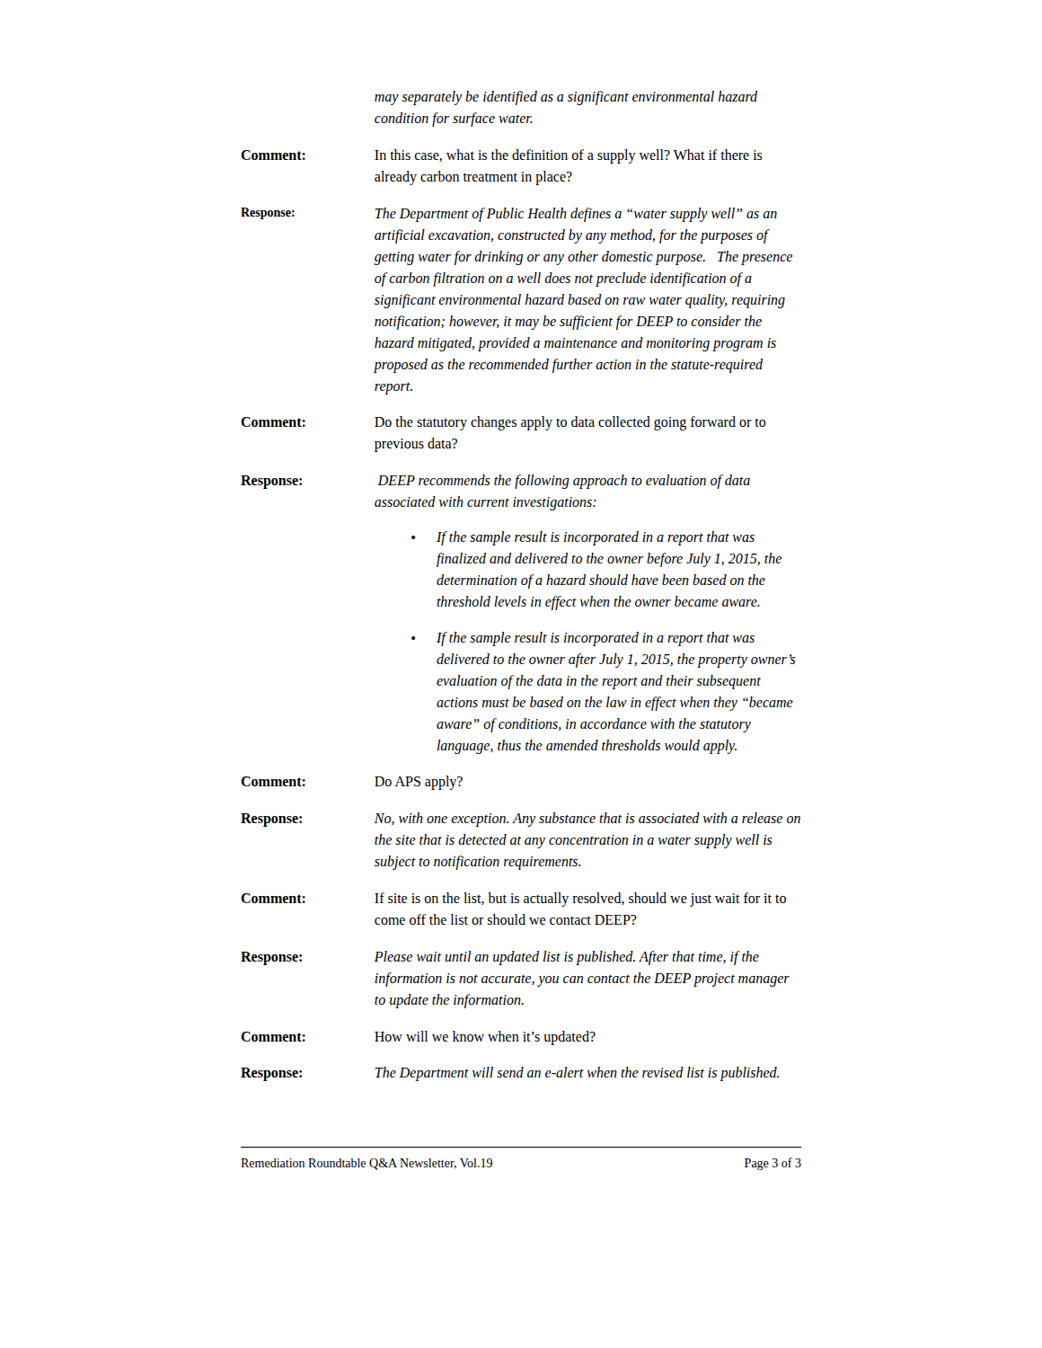may separately be identified as a significant environmental hazard condition for surface water.
Comment:
In this case, what is the definition of a supply well? What if there is already carbon treatment in place?
Response:
The Department of Public Health defines a “water supply well” as an artificial excavation, constructed by any method, for the purposes of getting water for drinking or any other domestic purpose. The presence of carbon filtration on a well does not preclude identification of a significant environmental hazard based on raw water quality, requiring notification; however, it may be sufficient for DEEP to consider the hazard mitigated, provided a maintenance and monitoring program is proposed as the recommended further action in the statute-required report.
Comment:
Do the statutory changes apply to data collected going forward or to previous data?
Response:
DEEP recommends the following approach to evaluation of data associated with current investigations:
If the sample result is incorporated in a report that was finalized and delivered to the owner before July 1, 2015, the determination of a hazard should have been based on the threshold levels in effect when the owner became aware.
If the sample result is incorporated in a report that was delivered to the owner after July 1, 2015, the property owner’s evaluation of the data in the report and their subsequent actions must be based on the law in effect when they “became aware” of conditions, in accordance with the statutory language, thus the amended thresholds would apply.
Comment:
Do APS apply?
Response:
No, with one exception. Any substance that is associated with a release on the site that is detected at any concentration in a water supply well is subject to notification requirements.
Comment:
If site is on the list, but is actually resolved, should we just wait for it to come off the list or should we contact DEEP?
Response:
Please wait until an updated list is published. After that time, if the information is not accurate, you can contact the DEEP project manager to update the information.
Comment:
How will we know when it’s updated?
Response:
The Department will send an e-alert when the revised list is published.
Remediation Roundtable Q&A Newsletter, Vol.19
Page 3 of 3